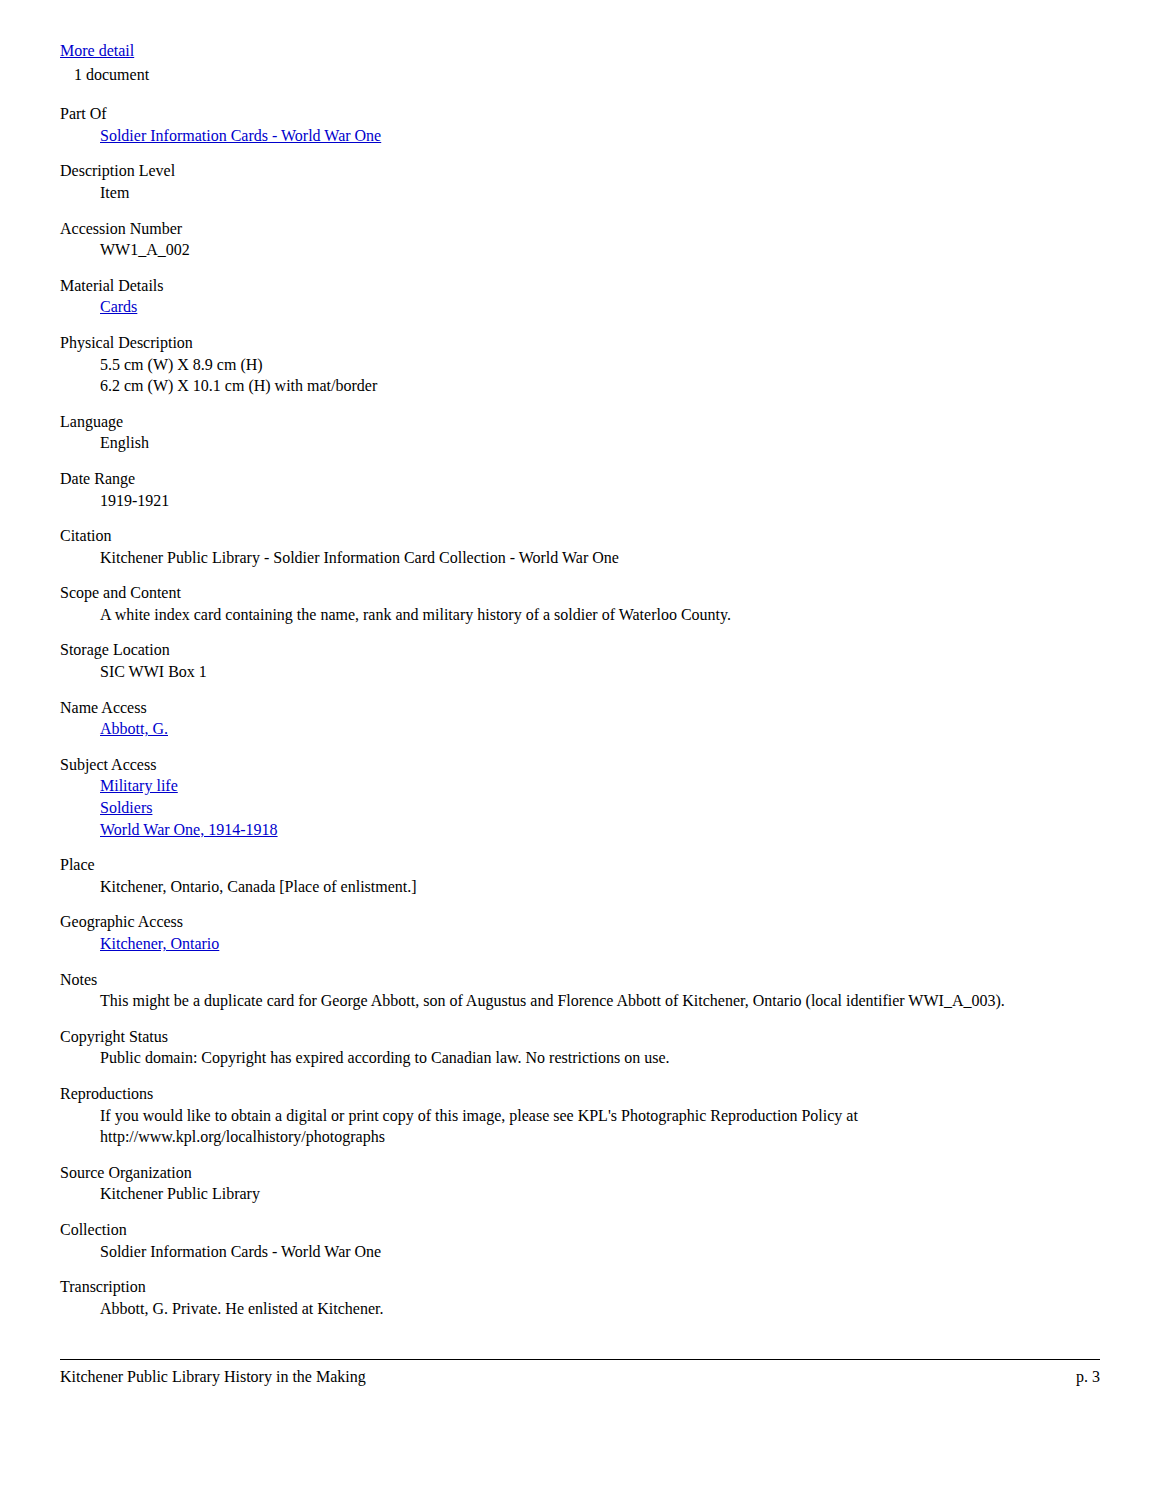More detail
1 document
Part Of
Soldier Information Cards - World War One
Description Level
Item
Accession Number
WW1_A_002
Material Details
Cards
Physical Description
5.5 cm (W) X 8.9 cm (H)
6.2 cm (W) X 10.1 cm (H) with mat/border
Language
English
Date Range
1919-1921
Citation
Kitchener Public Library - Soldier Information Card Collection - World War One
Scope and Content
A white index card containing the name, rank and military history of a soldier of Waterloo County.
Storage Location
SIC WWI Box 1
Name Access
Abbott, G.
Subject Access
Military life
Soldiers
World War One, 1914-1918
Place
Kitchener, Ontario, Canada [Place of enlistment.]
Geographic Access
Kitchener, Ontario
Notes
This might be a duplicate card for George Abbott, son of Augustus and Florence Abbott of Kitchener, Ontario (local identifier WWI_A_003).
Copyright Status
Public domain: Copyright has expired according to Canadian law. No restrictions on use.
Reproductions
If you would like to obtain a digital or print copy of this image, please see KPL's Photographic Reproduction Policy at http://www.kpl.org/localhistory/photographs
Source Organization
Kitchener Public Library
Collection
Soldier Information Cards - World War One
Transcription
Abbott, G. Private. He enlisted at Kitchener.
Kitchener Public Library History in the Making p. 3